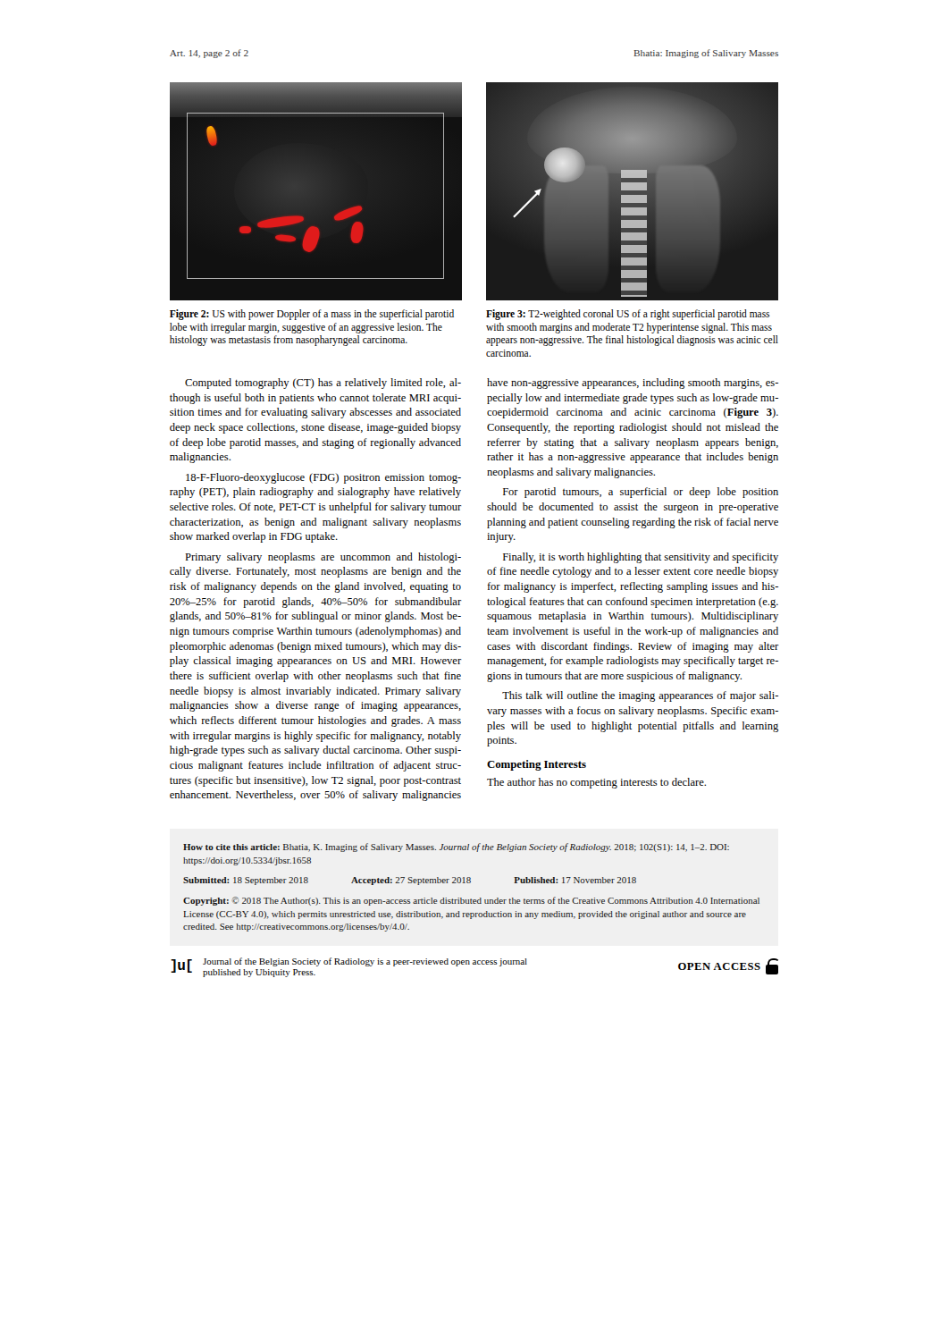Art. 14, page 2 of 2
Bhatia: Imaging of Salivary Masses
Figure 2: US with power Doppler of a mass in the superficial parotid lobe with irregular margin, suggestive of an aggressive lesion. The histology was metastasis from nasopharyngeal carcinoma.
Figure 3: T2-weighted coronal US of a right superficial parotid mass with smooth margins and moderate T2 hyperintense signal. This mass appears non-aggressive. The final histological diagnosis was acinic cell carcinoma.
Computed tomography (CT) has a relatively limited role, although is useful both in patients who cannot tolerate MRI acquisition times and for evaluating salivary abscesses and associated deep neck space collections, stone disease, image-guided biopsy of deep lobe parotid masses, and staging of regionally advanced malignancies.
18-F-Fluoro-deoxyglucose (FDG) positron emission tomography (PET), plain radiography and sialography have relatively selective roles. Of note, PET-CT is unhelpful for salivary tumour characterization, as benign and malignant salivary neoplasms show marked overlap in FDG uptake.
Primary salivary neoplasms are uncommon and histologically diverse. Fortunately, most neoplasms are benign and the risk of malignancy depends on the gland involved, equating to 20%–25% for parotid glands, 40%–50% for submandibular glands, and 50%–81% for sublingual or minor glands. Most benign tumours comprise Warthin tumours (adenolymphomas) and pleomorphic adenomas (benign mixed tumours), which may display classical imaging appearances on US and MRI. However there is sufficient overlap with other neoplasms such that fine needle biopsy is almost invariably indicated. Primary salivary malignancies show a diverse range of imaging appearances, which reflects different tumour histologies and grades. A mass with irregular margins is highly specific for malignancy, notably high-grade types such as salivary ductal carcinoma. Other suspicious malignant features include infiltration of adjacent structures (specific but insensitive), low T2 signal, poor post-contrast enhancement. Nevertheless, over 50% of salivary malignancies have non-aggressive appearances, including smooth margins, especially low and intermediate grade types such as low-grade mucoepidermoid carcinoma and acinic carcinoma (Figure 3). Consequently, the reporting radiologist should not mislead the referrer by stating that a salivary neoplasm appears benign, rather it has a non-aggressive appearance that includes benign neoplasms and salivary malignancies.
For parotid tumours, a superficial or deep lobe position should be documented to assist the surgeon in pre-operative planning and patient counseling regarding the risk of facial nerve injury.
Finally, it is worth highlighting that sensitivity and specificity of fine needle cytology and to a lesser extent core needle biopsy for malignancy is imperfect, reflecting sampling issues and histological features that can confound specimen interpretation (e.g. squamous metaplasia in Warthin tumours). Multidisciplinary team involvement is useful in the work-up of malignancies and cases with discordant findings. Review of imaging may alter management, for example radiologists may specifically target regions in tumours that are more suspicious of malignancy.
This talk will outline the imaging appearances of major salivary masses with a focus on salivary neoplasms. Specific examples will be used to highlight potential pitfalls and learning points.
Competing Interests
The author has no competing interests to declare.
How to cite this article: Bhatia, K. Imaging of Salivary Masses. Journal of the Belgian Society of Radiology. 2018; 102(S1): 14, 1–2. DOI: https://doi.org/10.5334/jbsr.1658
Submitted: 18 September 2018 Accepted: 27 September 2018 Published: 17 November 2018
Copyright: © 2018 The Author(s). This is an open-access article distributed under the terms of the Creative Commons Attribution 4.0 International License (CC-BY 4.0), which permits unrestricted use, distribution, and reproduction in any medium, provided the original author and source are credited. See http://creativecommons.org/licenses/by/4.0/.
]u[ Journal of the Belgian Society of Radiology is a peer-reviewed open access journal
published by Ubiquity Press.
OPEN ACCESS